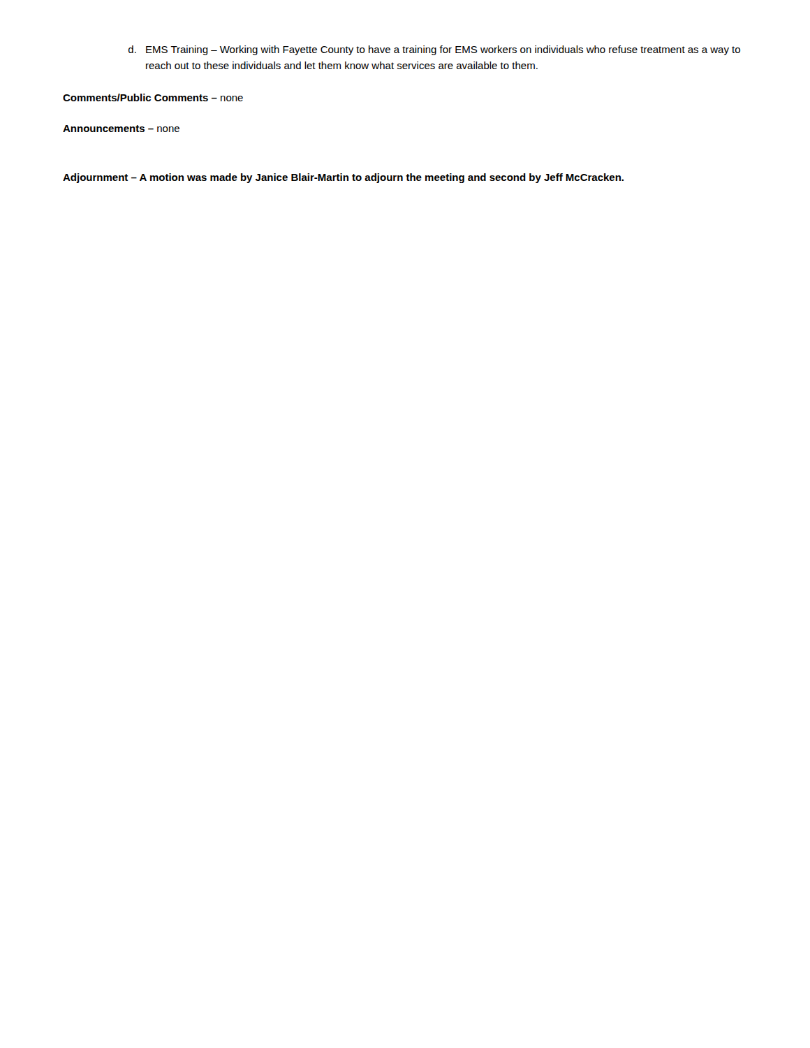EMS Training – Working with Fayette County to have a training for EMS workers on individuals who refuse treatment as a way to reach out to these individuals and let them know what services are available to them.
Comments/Public Comments – none
Announcements – none
Adjournment – A motion was made by Janice Blair-Martin to adjourn the meeting and second by Jeff McCracken.